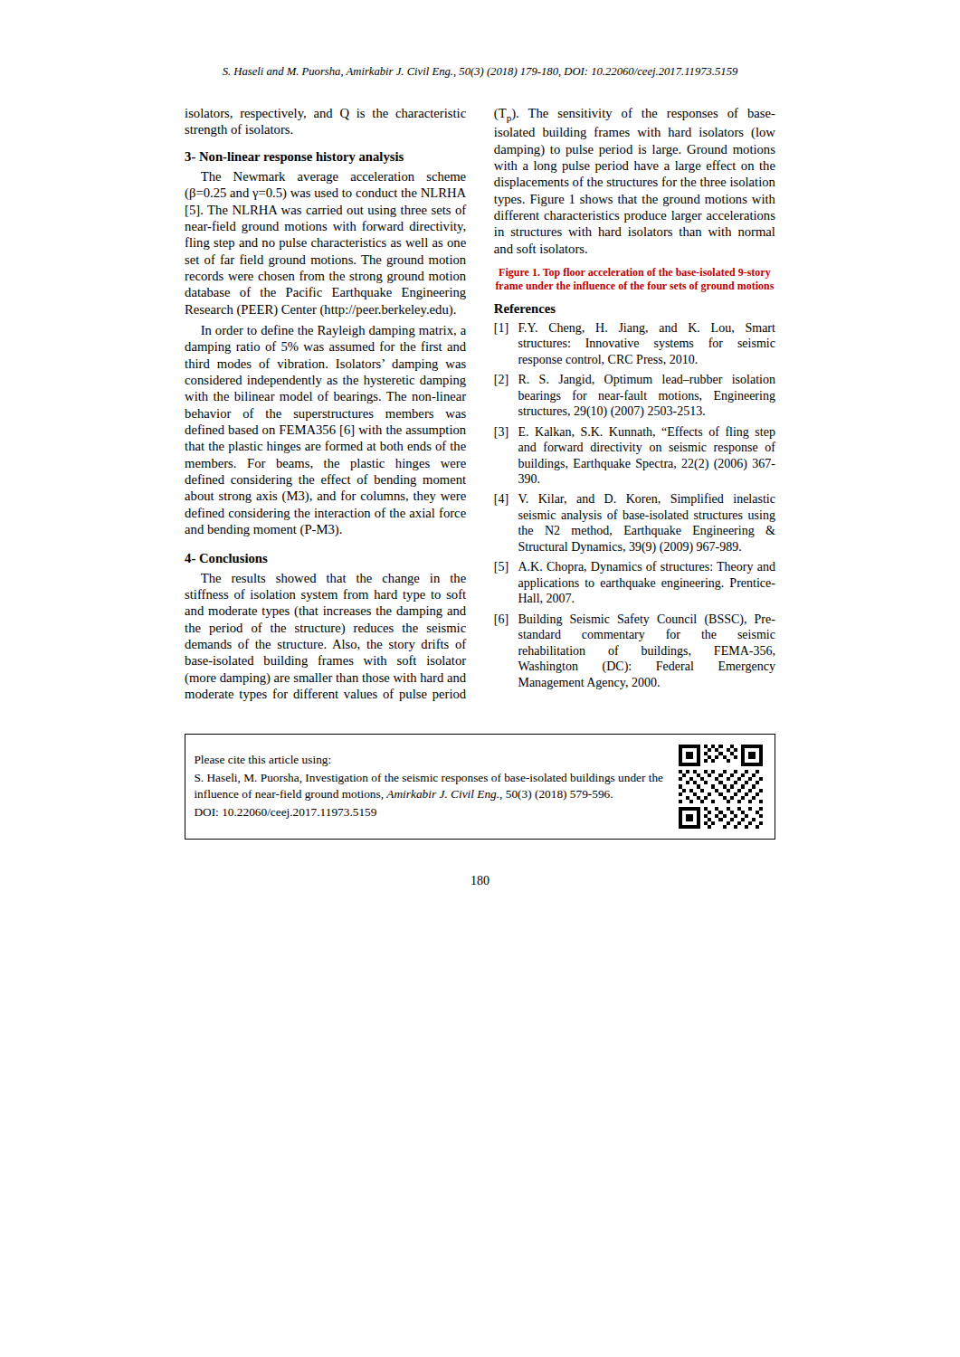S. Haseli and M. Puorsha, Amirkabir J. Civil Eng., 50(3) (2018) 179-180, DOI: 10.22060/ceej.2017.11973.5159
isolators, respectively, and Q is the characteristic strength of isolators.
3- Non-linear response history analysis
The Newmark average acceleration scheme (β=0.25 and γ=0.5) was used to conduct the NLRHA [5]. The NLRHA was carried out using three sets of near-field ground motions with forward directivity, fling step and no pulse characteristics as well as one set of far field ground motions. The ground motion records were chosen from the strong ground motion database of the Pacific Earthquake Engineering Research (PEER) Center (http://peer.berkeley.edu).
In order to define the Rayleigh damping matrix, a damping ratio of 5% was assumed for the first and third modes of vibration. Isolators’ damping was considered independently as the hysteretic damping with the bilinear model of bearings. The non-linear behavior of the superstructures members was defined based on FEMA356 [6] with the assumption that the plastic hinges are formed at both ends of the members. For beams, the plastic hinges were defined considering the effect of bending moment about strong axis (M3), and for columns, they were defined considering the interaction of the axial force and bending moment (P-M3).
4- Conclusions
The results showed that the change in the stiffness of isolation system from hard type to soft and moderate types (that increases the damping and the period of the structure) reduces the seismic demands of the structure. Also, the story drifts of base-isolated building frames with soft isolator (more damping) are smaller than those with hard and moderate types for different values of pulse period (Tp). The sensitivity of the responses of base-isolated building frames with hard isolators (low damping) to pulse period is large. Ground motions with a long pulse period have a large effect on the displacements of the structures for the three isolation types. Figure 1 shows that the ground motions with different characteristics produce larger accelerations in structures with hard isolators than with normal and soft isolators.
Figure 1. Top floor acceleration of the base-isolated 9-story frame under the influence of the four sets of ground motions
References
[1] F.Y. Cheng, H. Jiang, and K. Lou, Smart structures: Innovative systems for seismic response control, CRC Press, 2010.
[2] R. S. Jangid, Optimum lead–rubber isolation bearings for near-fault motions, Engineering structures, 29(10) (2007) 2503-2513.
[3] E. Kalkan, S.K. Kunnath, “Effects of fling step and forward directivity on seismic response of buildings, Earthquake Spectra, 22(2) (2006) 367-390.
[4] V. Kilar, and D. Koren, Simplified inelastic seismic analysis of base-isolated structures using the N2 method, Earthquake Engineering & Structural Dynamics, 39(9) (2009) 967-989.
[5] A.K. Chopra, Dynamics of structures: Theory and applications to earthquake engineering. Prentice-Hall, 2007.
[6] Building Seismic Safety Council (BSSC), Pre-standard commentary for the seismic rehabilitation of buildings, FEMA-356, Washington (DC): Federal Emergency Management Agency, 2000.
Please cite this article using:
S. Haseli, M. Puorsha, Investigation of the seismic responses of base-isolated buildings under the influence of near-field ground motions, Amirkabir J. Civil Eng., 50(3) (2018) 579-596.
DOI: 10.22060/ceej.2017.11973.5159
180